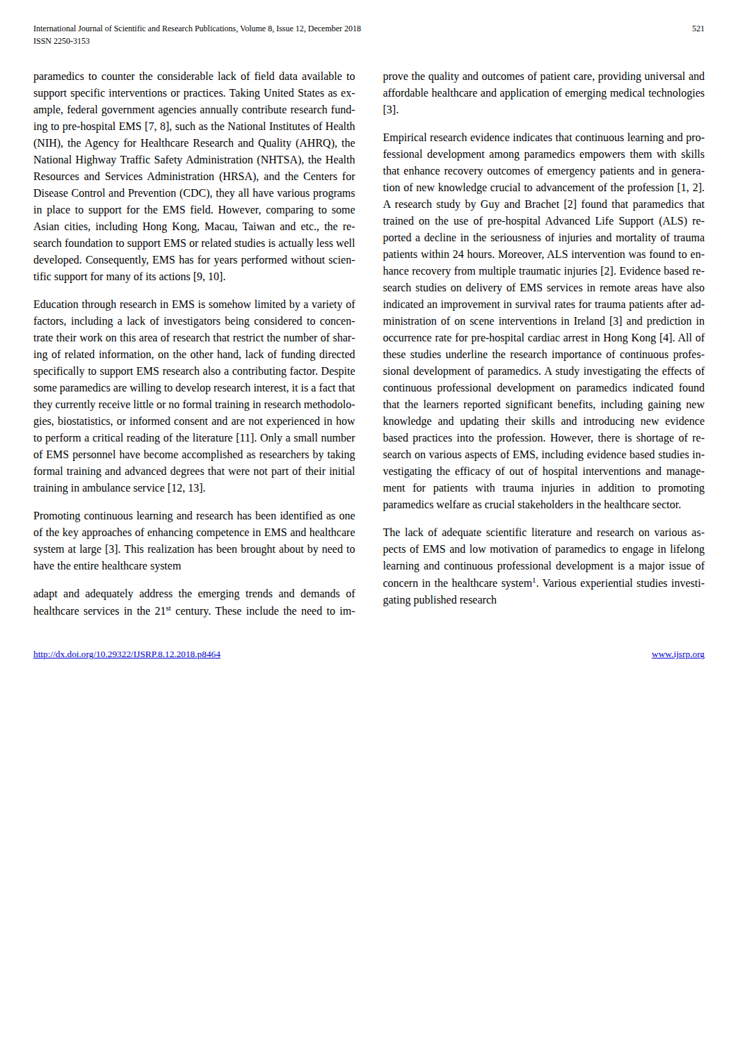International Journal of Scientific and Research Publications, Volume 8, Issue 12, December 2018 521 ISSN 2250-3153
paramedics to counter the considerable lack of field data available to support specific interventions or practices. Taking United States as example, federal government agencies annually contribute research funding to pre-hospital EMS [7, 8], such as the National Institutes of Health (NIH), the Agency for Healthcare Research and Quality (AHRQ), the National Highway Traffic Safety Administration (NHTSA), the Health Resources and Services Administration (HRSA), and the Centers for Disease Control and Prevention (CDC), they all have various programs in place to support for the EMS field. However, comparing to some Asian cities, including Hong Kong, Macau, Taiwan and etc., the research foundation to support EMS or related studies is actually less well developed. Consequently, EMS has for years performed without scientific support for many of its actions [9, 10].
Education through research in EMS is somehow limited by a variety of factors, including a lack of investigators being considered to concentrate their work on this area of research that restrict the number of sharing of related information, on the other hand, lack of funding directed specifically to support EMS research also a contributing factor. Despite some paramedics are willing to develop research interest, it is a fact that they currently receive little or no formal training in research methodologies, biostatistics, or informed consent and are not experienced in how to perform a critical reading of the literature [11]. Only a small number of EMS personnel have become accomplished as researchers by taking formal training and advanced degrees that were not part of their initial training in ambulance service [12, 13].
Promoting continuous learning and research has been identified as one of the key approaches of enhancing competence in EMS and healthcare system at large [3]. This realization has been brought about by need to have the entire healthcare system
adapt and adequately address the emerging trends and demands of healthcare services in the 21st century. These include the need to improve the quality and outcomes of patient care, providing universal and affordable healthcare and application of emerging medical technologies [3].
Empirical research evidence indicates that continuous learning and professional development among paramedics empowers them with skills that enhance recovery outcomes of emergency patients and in generation of new knowledge crucial to advancement of the profession [1, 2]. A research study by Guy and Brachet [2] found that paramedics that trained on the use of pre-hospital Advanced Life Support (ALS) reported a decline in the seriousness of injuries and mortality of trauma patients within 24 hours. Moreover, ALS intervention was found to enhance recovery from multiple traumatic injuries [2]. Evidence based research studies on delivery of EMS services in remote areas have also indicated an improvement in survival rates for trauma patients after administration of on scene interventions in Ireland [3] and prediction in occurrence rate for pre-hospital cardiac arrest in Hong Kong [4]. All of these studies underline the research importance of continuous professional development of paramedics. A study investigating the effects of continuous professional development on paramedics indicated found that the learners reported significant benefits, including gaining new knowledge and updating their skills and introducing new evidence based practices into the profession. However, there is shortage of research on various aspects of EMS, including evidence based studies investigating the efficacy of out of hospital interventions and management for patients with trauma injuries in addition to promoting paramedics welfare as crucial stakeholders in the healthcare sector.
The lack of adequate scientific literature and research on various aspects of EMS and low motivation of paramedics to engage in lifelong learning and continuous professional development is a major issue of concern in the healthcare system1. Various experiential studies investigating published research
http://dx.doi.org/10.29322/IJSRP.8.12.2018.p8464 www.ijsrp.org